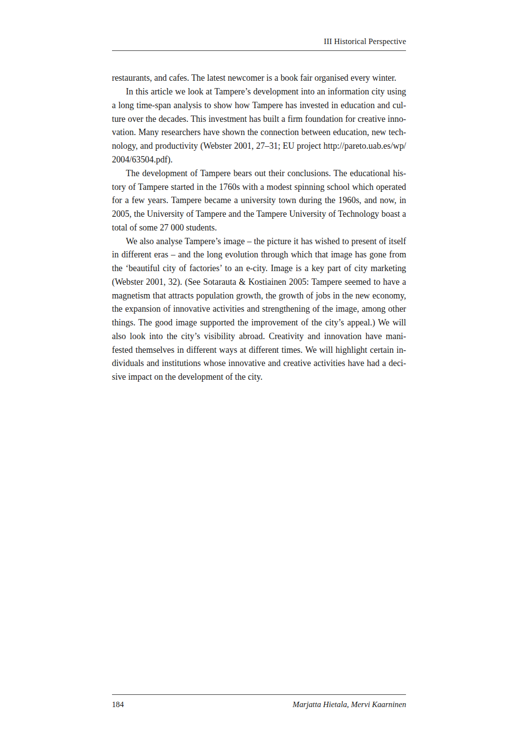III Historical Perspective
restaurants, and cafes. The latest newcomer is a book fair organised every winter.
In this article we look at Tampere’s development into an information city using a long time-span analysis to show how Tampere has invested in education and culture over the decades. This investment has built a firm foundation for creative innovation. Many researchers have shown the connection between education, new technology, and productivity (Webster 2001, 27–31; EU project http://pareto.uab.es/wp/2004/63504.pdf).
The development of Tampere bears out their conclusions. The educational history of Tampere started in the 1760s with a modest spinning school which operated for a few years. Tampere became a university town during the 1960s, and now, in 2005, the University of Tampere and the Tampere University of Technology boast a total of some 27 000 students.
We also analyse Tampere’s image – the picture it has wished to present of itself in different eras – and the long evolution through which that image has gone from the ‘beautiful city of factories’ to an e-city. Image is a key part of city marketing (Webster 2001, 32). (See Sotarauta & Kostiainen 2005: Tampere seemed to have a magnetism that attracts population growth, the growth of jobs in the new economy, the expansion of innovative activities and strengthening of the image, among other things. The good image supported the improvement of the city’s appeal.) We will also look into the city’s visibility abroad. Creativity and innovation have manifested themselves in different ways at different times. We will highlight certain individuals and institutions whose innovative and creative activities have had a decisive impact on the development of the city.
184 Marjatta Hietala, Mervi Kaarninen